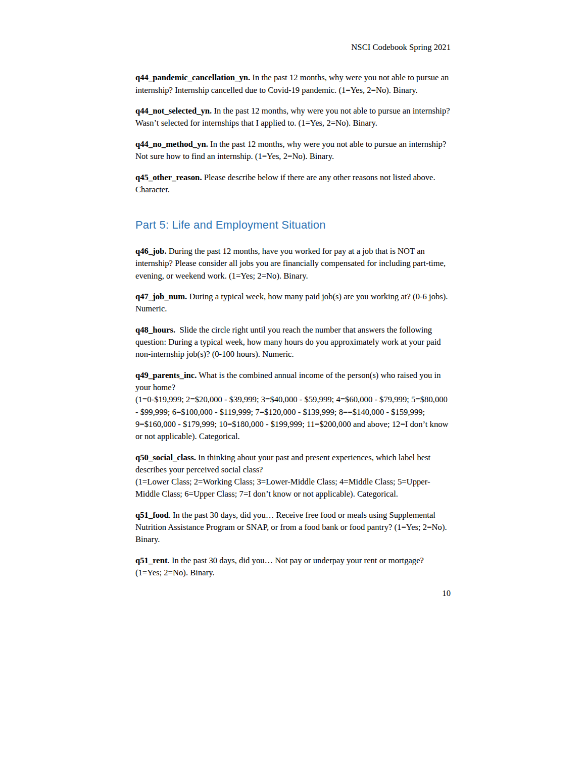NSCI Codebook Spring 2021
q44_pandemic_cancellation_yn. In the past 12 months, why were you not able to pursue an internship? Internship cancelled due to Covid-19 pandemic. (1=Yes, 2=No). Binary.
q44_not_selected_yn. In the past 12 months, why were you not able to pursue an internship? Wasn’t selected for internships that I applied to. (1=Yes, 2=No). Binary.
q44_no_method_yn. In the past 12 months, why were you not able to pursue an internship? Not sure how to find an internship. (1=Yes, 2=No). Binary.
q45_other_reason. Please describe below if there are any other reasons not listed above. Character.
Part 5: Life and Employment Situation
q46_job. During the past 12 months, have you worked for pay at a job that is NOT an internship? Please consider all jobs you are financially compensated for including part-time, evening, or weekend work. (1=Yes; 2=No). Binary.
q47_job_num. During a typical week, how many paid job(s) are you working at? (0-6 jobs). Numeric.
q48_hours. Slide the circle right until you reach the number that answers the following question: During a typical week, how many hours do you approximately work at your paid non-internship job(s)? (0-100 hours). Numeric.
q49_parents_inc. What is the combined annual income of the person(s) who raised you in your home?
(1=0-$19,999; 2=$20,000 - $39,999; 3=$40,000 - $59,999; 4=$60,000 - $79,999; 5=$80,000 - $99,999; 6=$100,000 - $119,999; 7=$120,000 - $139,999; 8==$140,000 - $159,999; 9=$160,000 - $179,999; 10=$180,000 - $199,999; 11=$200,000 and above; 12=I don’t know or not applicable). Categorical.
q50_social_class. In thinking about your past and present experiences, which label best describes your perceived social class?
(1=Lower Class; 2=Working Class; 3=Lower-Middle Class; 4=Middle Class; 5=Upper-Middle Class; 6=Upper Class; 7=I don’t know or not applicable). Categorical.
q51_food. In the past 30 days, did you… Receive free food or meals using Supplemental Nutrition Assistance Program or SNAP, or from a food bank or food pantry? (1=Yes; 2=No). Binary.
q51_rent. In the past 30 days, did you… Not pay or underpay your rent or mortgage? (1=Yes; 2=No). Binary.
10